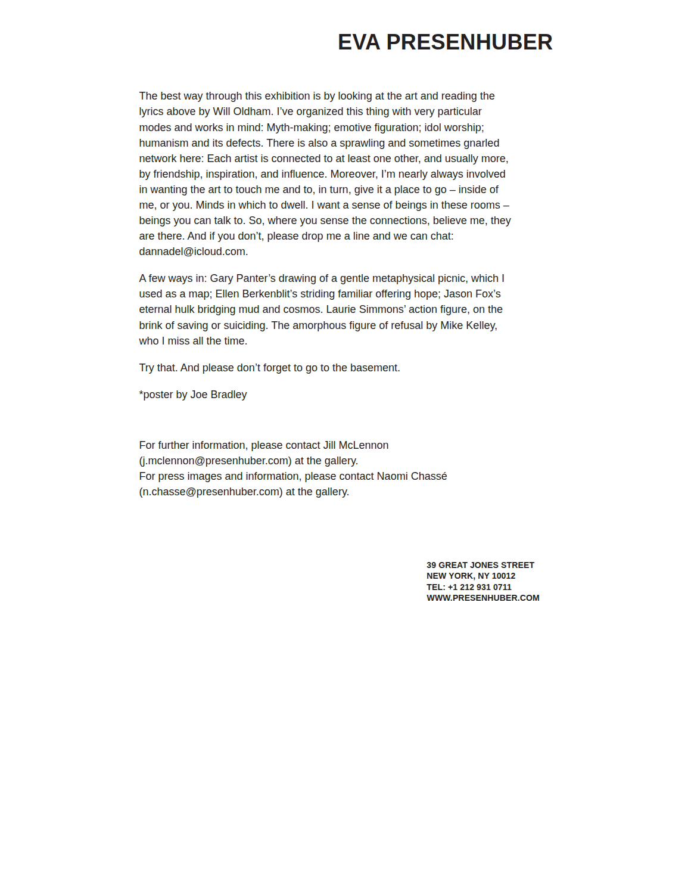EVA PRESENHUBER
The best way through this exhibition is by looking at the art and reading the lyrics above by Will Oldham. I’ve organized this thing with very particular modes and works in mind: Myth-making; emotive figuration; idol worship; humanism and its defects. There is also a sprawling and sometimes gnarled network here: Each artist is connected to at least one other, and usually more, by friendship, inspiration, and influence. Moreover, I’m nearly always involved in wanting the art to touch me and to, in turn, give it a place to go – inside of me, or you. Minds in which to dwell. I want a sense of beings in these rooms – beings you can talk to. So, where you sense the connections, believe me, they are there. And if you don’t, please drop me a line and we can chat: dannadel@icloud.com.
A few ways in: Gary Panter’s drawing of a gentle metaphysical picnic, which I used as a map; Ellen Berkenblit’s striding familiar offering hope; Jason Fox’s eternal hulk bridging mud and cosmos. Laurie Simmons’ action figure, on the brink of saving or suiciding. The amorphous figure of refusal by Mike Kelley, who I miss all the time.
Try that. And please don’t forget to go to the basement.
*poster by Joe Bradley
For further information, please contact Jill McLennon (j.mclennon@presenhuber.com) at the gallery.
For press images and information, please contact Naomi Chassé (n.chasse@presenhuber.com) at the gallery.
39 GREAT JONES STREET
NEW YORK, NY 10012
TEL: +1 212 931 0711
WWW.PRESENHUBER.COM